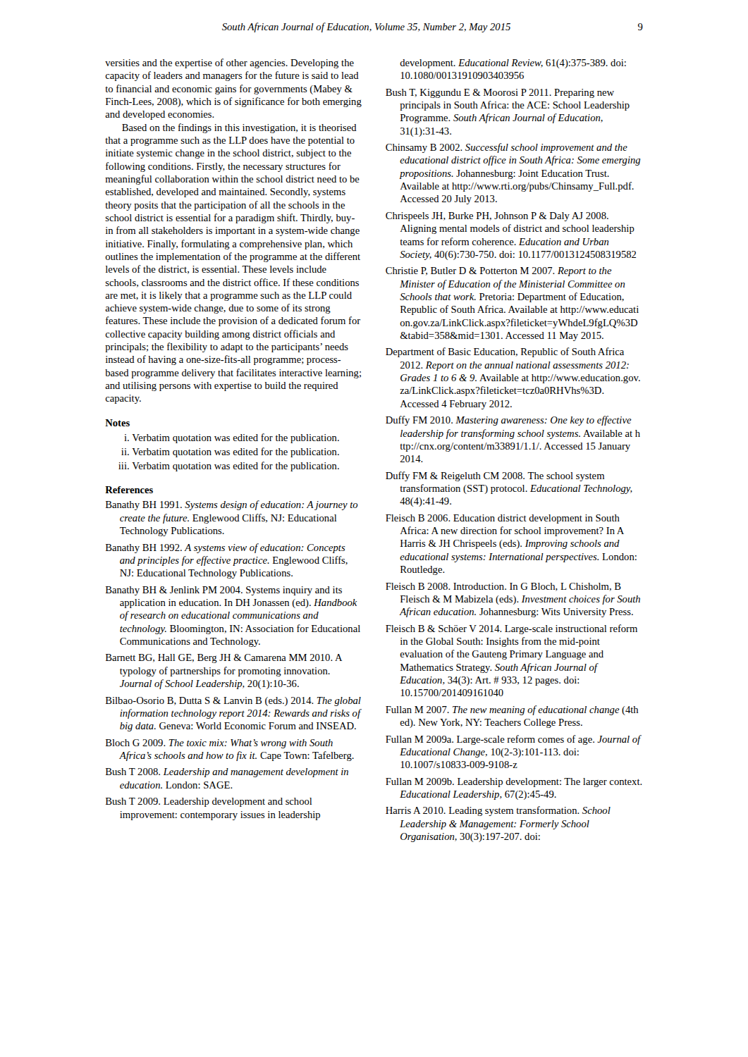South African Journal of Education, Volume 35, Number 2, May 2015
9
versities and the expertise of other agencies. Developing the capacity of leaders and managers for the future is said to lead to financial and economic gains for governments (Mabey & Finch-Lees, 2008), which is of significance for both emerging and developed economies.
Based on the findings in this investigation, it is theorised that a programme such as the LLP does have the potential to initiate systemic change in the school district, subject to the following conditions. Firstly, the necessary structures for meaningful collaboration within the school district need to be established, developed and maintained. Secondly, systems theory posits that the participation of all the schools in the school district is essential for a paradigm shift. Thirdly, buy-in from all stakeholders is important in a system-wide change initiative. Finally, formulating a comprehensive plan, which outlines the implementation of the programme at the different levels of the district, is essential. These levels include schools, classrooms and the district office. If these conditions are met, it is likely that a programme such as the LLP could achieve system-wide change, due to some of its strong features. These include the provision of a dedicated forum for collective capacity building among district officials and principals; the flexibility to adapt to the participants’ needs instead of having a one-size-fits-all programme; process-based programme delivery that facilitates interactive learning; and utilising persons with expertise to build the required capacity.
Notes
Verbatim quotation was edited for the publication.
Verbatim quotation was edited for the publication.
Verbatim quotation was edited for the publication.
References
Banathy BH 1991. Systems design of education: A journey to create the future. Englewood Cliffs, NJ: Educational Technology Publications.
Banathy BH 1992. A systems view of education: Concepts and principles for effective practice. Englewood Cliffs, NJ: Educational Technology Publications.
Banathy BH & Jenlink PM 2004. Systems inquiry and its application in education. In DH Jonassen (ed). Handbook of research on educational communications and technology. Bloomington, IN: Association for Educational Communications and Technology.
Barnett BG, Hall GE, Berg JH & Camarena MM 2010. A typology of partnerships for promoting innovation. Journal of School Leadership, 20(1):10-36.
Bilbao-Osorio B, Dutta S & Lanvin B (eds.) 2014. The global information technology report 2014: Rewards and risks of big data. Geneva: World Economic Forum and INSEAD.
Bloch G 2009. The toxic mix: What’s wrong with South Africa’s schools and how to fix it. Cape Town: Tafelberg.
Bush T 2008. Leadership and management development in education. London: SAGE.
Bush T 2009. Leadership development and school improvement: contemporary issues in leadership development. Educational Review, 61(4):375-389. doi: 10.1080/00131910903403956
Bush T, Kiggundu E & Moorosi P 2011. Preparing new principals in South Africa: the ACE: School Leadership Programme. South African Journal of Education, 31(1):31-43.
Chinsamy B 2002. Successful school improvement and the educational district office in South Africa: Some emerging propositions. Johannesburg: Joint Education Trust. Available at http://www.rti.org/pubs/Chinsamy_Full.pdf. Accessed 20 July 2013.
Chrispeels JH, Burke PH, Johnson P & Daly AJ 2008. Aligning mental models of district and school leadership teams for reform coherence. Education and Urban Society, 40(6):730-750. doi: 10.1177/0013124508319582
Christie P, Butler D & Potterton M 2007. Report to the Minister of Education of the Ministerial Committee on Schools that work. Pretoria: Department of Education, Republic of South Africa. Available at http://www.education.gov.za/LinkClick.aspx?fileticket=yWhdeL9fgLQ%3D&tabid=358&mid=1301. Accessed 11 May 2015.
Department of Basic Education, Republic of South Africa 2012. Report on the annual national assessments 2012: Grades 1 to 6 & 9. Available at http://www.education.gov.za/LinkClick.aspx?fileticket=tcz0a0RHVhs%3D. Accessed 4 February 2012.
Duffy FM 2010. Mastering awareness: One key to effective leadership for transforming school systems. Available at http://cnx.org/content/m33891/1.1/. Accessed 15 January 2014.
Duffy FM & Reigeluth CM 2008. The school system transformation (SST) protocol. Educational Technology, 48(4):41-49.
Fleisch B 2006. Education district development in South Africa: A new direction for school improvement? In A Harris & JH Chrispeels (eds). Improving schools and educational systems: International perspectives. London: Routledge.
Fleisch B 2008. Introduction. In G Bloch, L Chisholm, B Fleisch & M Mabizela (eds). Investment choices for South African education. Johannesburg: Wits University Press.
Fleisch B & Schöer V 2014. Large-scale instructional reform in the Global South: Insights from the mid-point evaluation of the Gauteng Primary Language and Mathematics Strategy. South African Journal of Education, 34(3): Art. # 933, 12 pages. doi: 10.15700/201409161040
Fullan M 2007. The new meaning of educational change (4th ed). New York, NY: Teachers College Press.
Fullan M 2009a. Large-scale reform comes of age. Journal of Educational Change, 10(2-3):101-113. doi: 10.1007/s10833-009-9108-z
Fullan M 2009b. Leadership development: The larger context. Educational Leadership, 67(2):45-49.
Harris A 2010. Leading system transformation. School Leadership & Management: Formerly School Organisation, 30(3):197-207. doi: